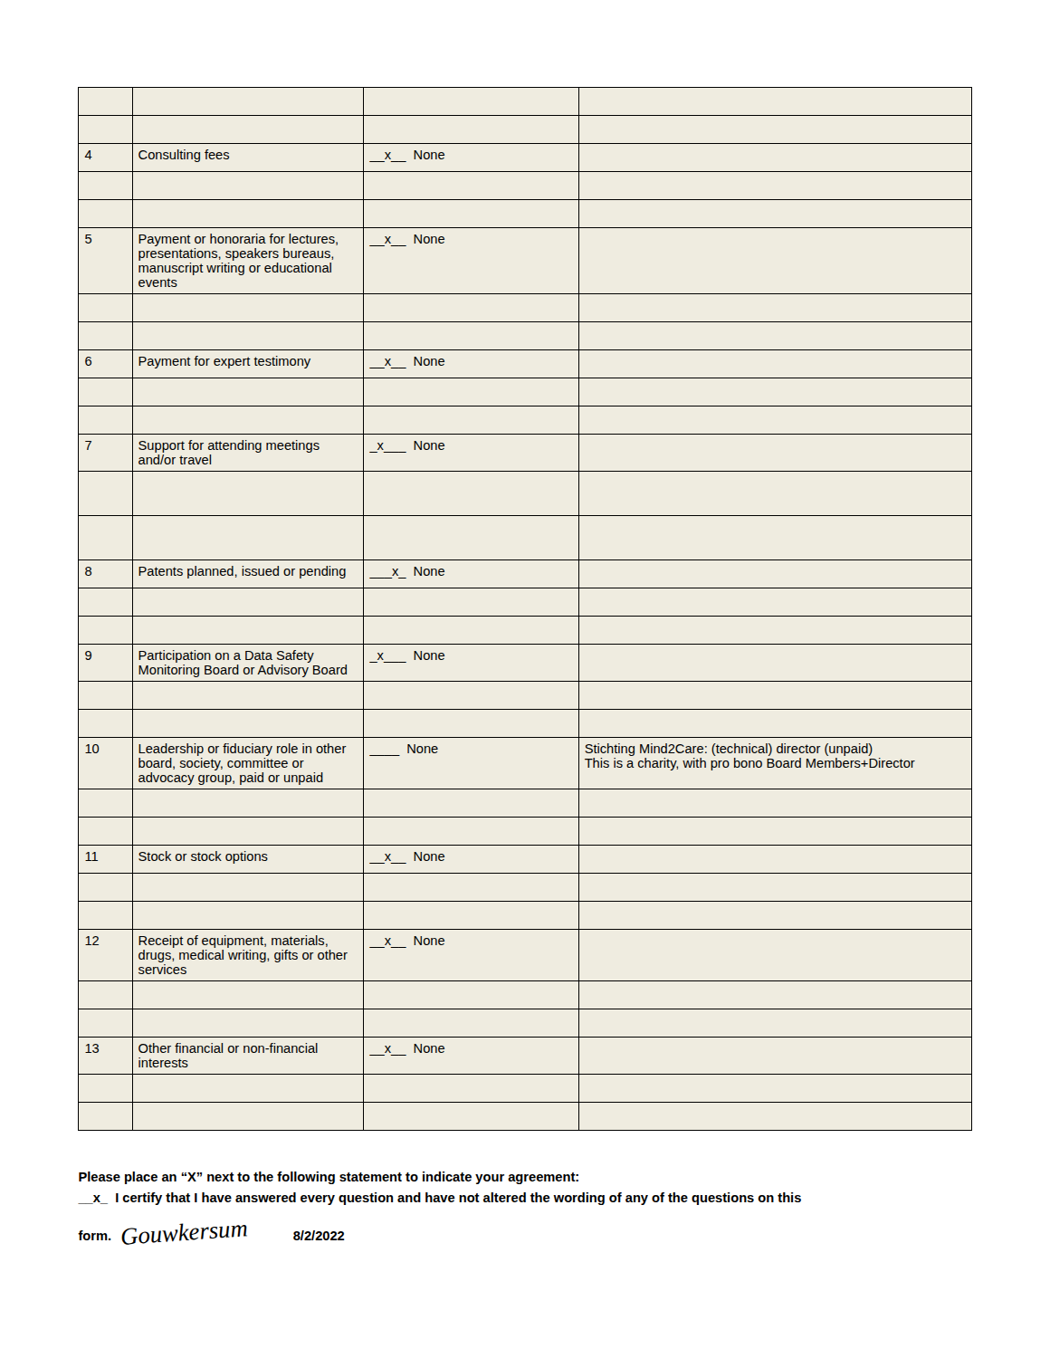| 4 | Consulting fees | __x__ None | |
| 5 | Payment or honoraria for lectures, presentations, speakers bureaus, manuscript writing or educational events | __x__ None | |
| 6 | Payment for expert testimony | __x__ None | |
| 7 | Support for attending meetings and/or travel | _x___ None | |
| 8 | Patents planned, issued or pending | ___x_ None | |
| 9 | Participation on a Data Safety Monitoring Board or Advisory Board | _x___ None | |
| 10 | Leadership or fiduciary role in other board, society, committee or advocacy group, paid or unpaid | ____ None | Stichting Mind2Care: (technical) director (unpaid) This is a charity, with pro bono Board Members+Director |
| 11 | Stock or stock options | __x__ None | |
| 12 | Receipt of equipment, materials, drugs, medical writing, gifts or other services | __x__ None | |
| 13 | Other financial or non-financial interests | __x__ None | |
Please place an “X” next to the following statement to indicate your agreement:
__x_ I certify that I have answered every question and have not altered the wording of any of the questions on this
form.Gouwkersum 8/2/2022